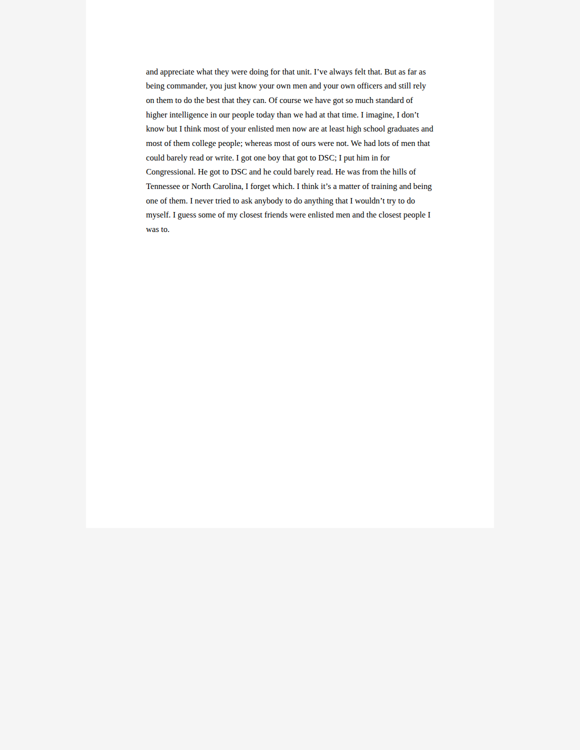and appreciate what they were doing for that unit. I’ve always felt that. But as far as being commander, you just know your own men and your own officers and still rely on them to do the best that they can. Of course we have got so much standard of higher intelligence in our people today than we had at that time. I imagine, I don’t know but I think most of your enlisted men now are at least high school graduates and most of them college people; whereas most of ours were not. We had lots of men that could barely read or write. I got one boy that got to DSC; I put him in for Congressional. He got to DSC and he could barely read. He was from the hills of Tennessee or North Carolina, I forget which. I think it’s a matter of training and being one of them. I never tried to ask anybody to do anything that I wouldn’t try to do myself. I guess some of my closest friends were enlisted men and the closest people I was to.